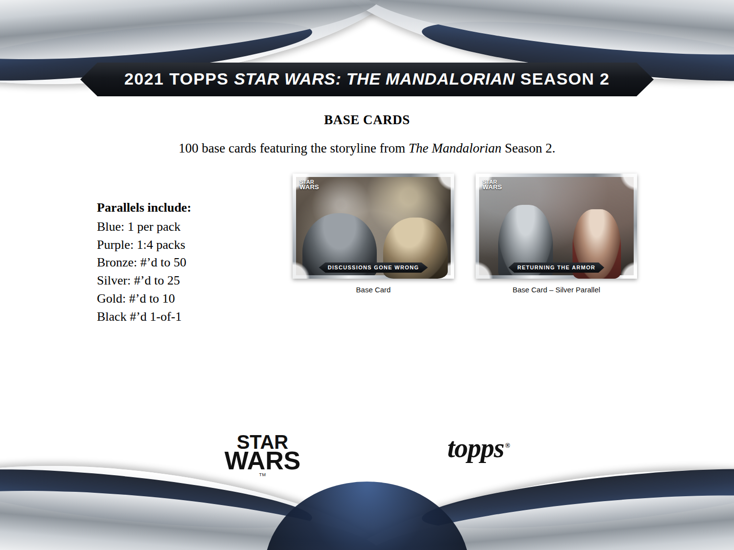2021 Topps Star Wars: The Mandalorian Season 2
BASE CARDS
100 base cards featuring the storyline from The Mandalorian Season 2.
Parallels include:
Blue: 1 per pack
Purple: 1:4 packs
Bronze: #’d to 50
Silver: #’d to 25
Gold: #’d to 10
Black #’d 1-of-1
STAR WARS
Discussions Gone Wrong
Base card artwork: Discussions Gone Wrong
Base Card
STAR WARS
Returning the Armor
Base card silver parallel artwork: Returning the Armor
Base Card – Silver Parallel
STAR WARS TM
topps®